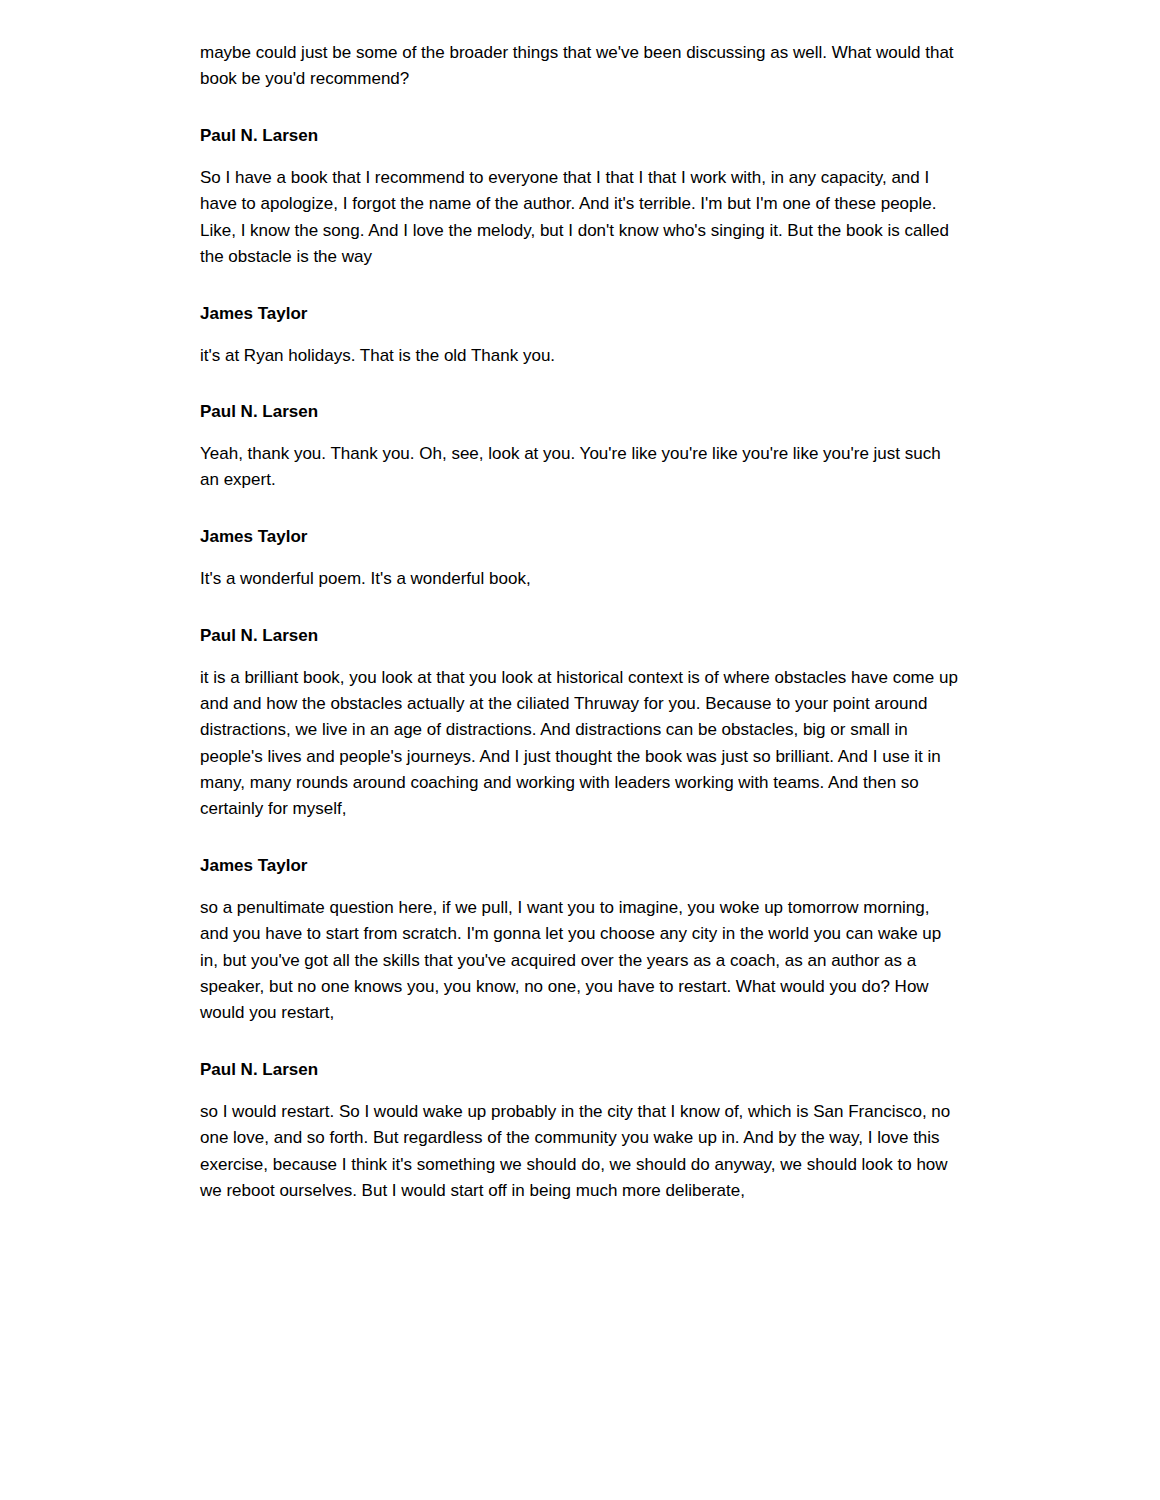maybe could just be some of the broader things that we've been discussing as well. What would that book be you'd recommend?
Paul N. Larsen
So I have a book that I recommend to everyone that I that I that I work with, in any capacity, and I have to apologize, I forgot the name of the author. And it's terrible. I'm but I'm one of these people. Like, I know the song. And I love the melody, but I don't know who's singing it. But the book is called the obstacle is the way
James Taylor
it's at Ryan holidays. That is the old Thank you.
Paul N. Larsen
Yeah, thank you. Thank you. Oh, see, look at you. You're like you're like you're like you're just such an expert.
James Taylor
It's a wonderful poem. It's a wonderful book,
Paul N. Larsen
it is a brilliant book, you look at that you look at historical context is of where obstacles have come up and and how the obstacles actually at the ciliated Thruway for you. Because to your point around distractions, we live in an age of distractions. And distractions can be obstacles, big or small in people's lives and people's journeys. And I just thought the book was just so brilliant. And I use it in many, many rounds around coaching and working with leaders working with teams. And then so certainly for myself,
James Taylor
so a penultimate question here, if we pull, I want you to imagine, you woke up tomorrow morning, and you have to start from scratch. I'm gonna let you choose any city in the world you can wake up in, but you've got all the skills that you've acquired over the years as a coach, as an author as a speaker, but no one knows you, you know, no one, you have to restart. What would you do? How would you restart,
Paul N. Larsen
so I would restart. So I would wake up probably in the city that I know of, which is San Francisco, no one love, and so forth. But regardless of the community you wake up in. And by the way, I love this exercise, because I think it's something we should do, we should do anyway, we should look to how we reboot ourselves. But I would start off in being much more deliberate,